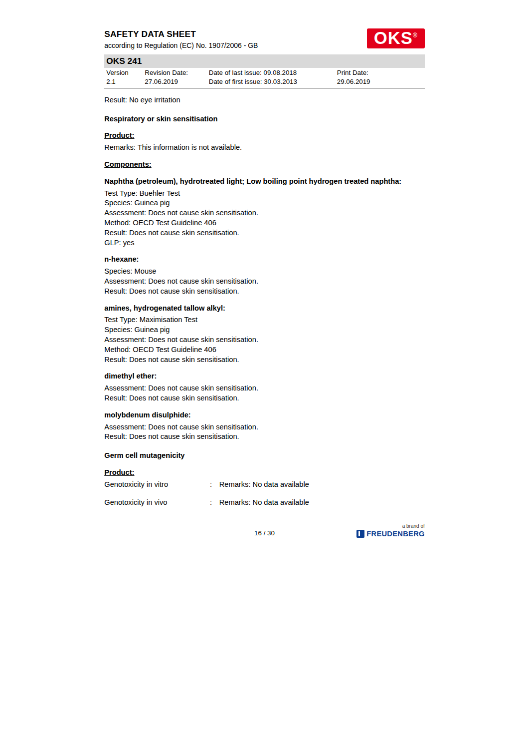SAFETY DATA SHEET
according to Regulation (EC) No. 1907/2006 - GB
OKS®
OKS 241
| Version 2.1 | Revision Date: 27.06.2019 | Date of last issue: 09.08.2018 Date of first issue: 30.03.2013 | Print Date: 29.06.2019 |
Result: No eye irritation
Respiratory or skin sensitisation
Product:
Remarks: This information is not available.
Components:
Naphtha (petroleum), hydrotreated light; Low boiling point hydrogen treated naphtha:
Test Type: Buehler Test
Species: Guinea pig
Assessment: Does not cause skin sensitisation.
Method: OECD Test Guideline 406
Result: Does not cause skin sensitisation.
GLP: yes
n-hexane:
Species: Mouse
Assessment: Does not cause skin sensitisation.
Result: Does not cause skin sensitisation.
amines, hydrogenated tallow alkyl:
Test Type: Maximisation Test
Species: Guinea pig
Assessment: Does not cause skin sensitisation.
Method: OECD Test Guideline 406
Result: Does not cause skin sensitisation.
dimethyl ether:
Assessment: Does not cause skin sensitisation.
Result: Does not cause skin sensitisation.
molybdenum disulphide:
Assessment: Does not cause skin sensitisation.
Result: Does not cause skin sensitisation.
Germ cell mutagenicity
Product:
Genotoxicity in vitro
:
Remarks: No data available
Genotoxicity in vivo
:
Remarks: No data available
16 / 30
a brand of
FREUDENBERG